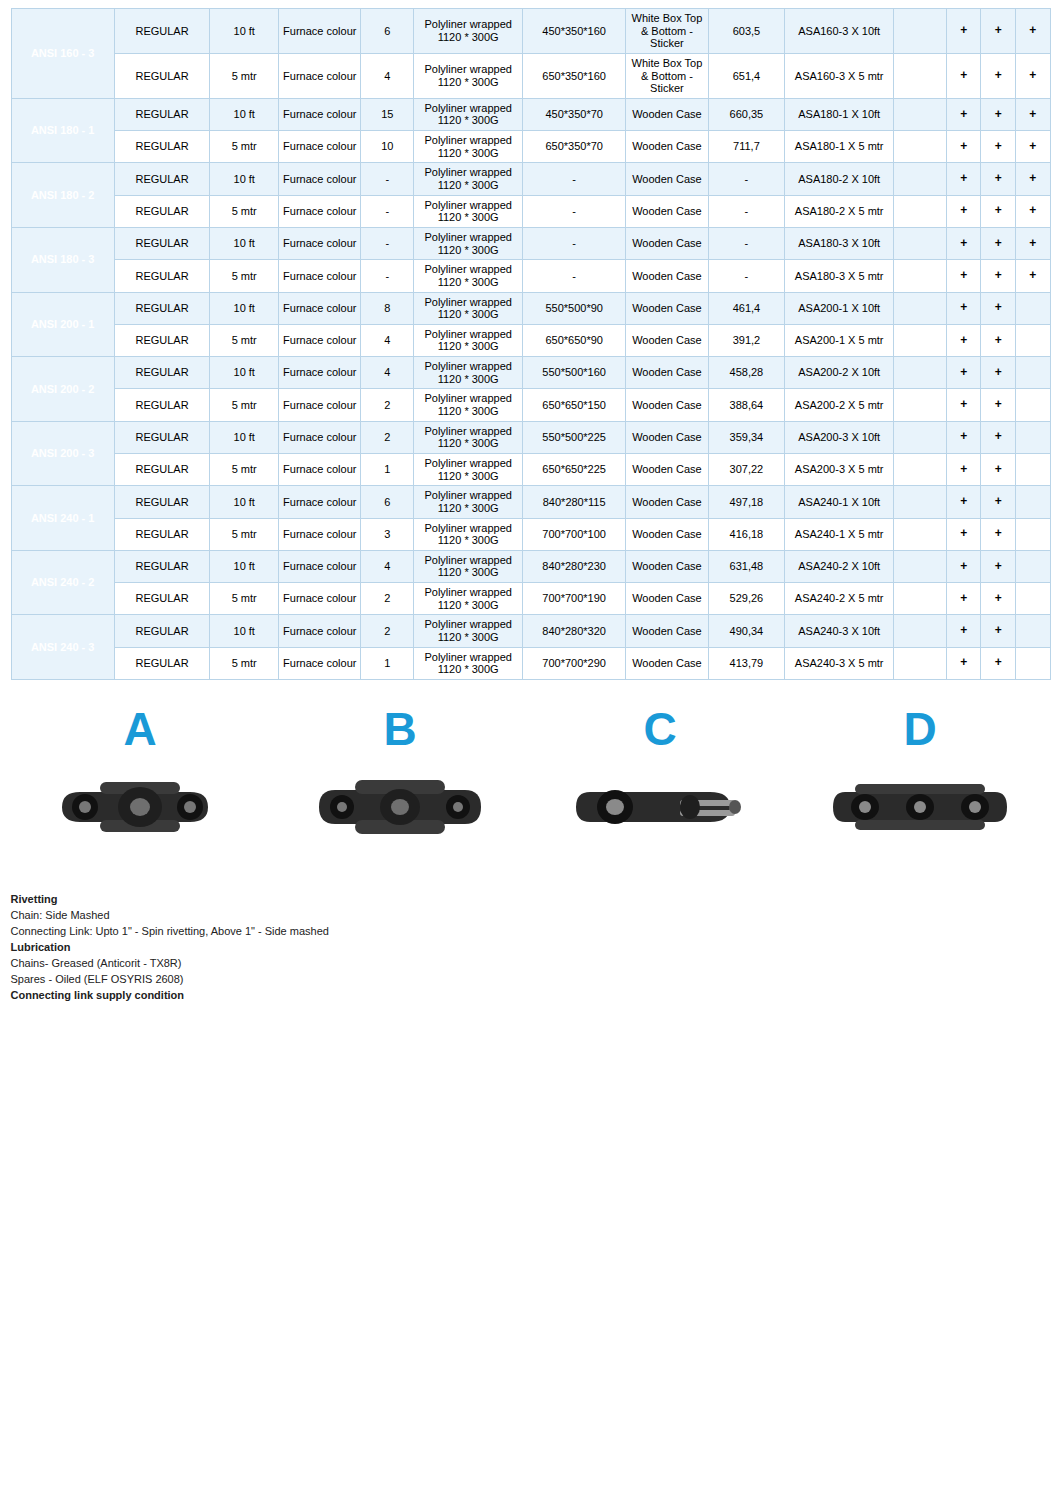| ANSI 160 - 3 | REGULAR | 10 ft | Furnace colour | 6 | Polyliner wrapped 1120 * 300G | 450*350*160 | White Box Top & Bottom - Sticker | 603,5 | ASA160-3 X 10ft | | + | + | + |
| REGULAR | 5 mtr | Furnace colour | 4 | Polyliner wrapped 1120 * 300G | 650*350*160 | White Box Top & Bottom - Sticker | 651,4 | ASA160-3 X 5 mtr | | + | + | + |
| ANSI 180 - 1 | REGULAR | 10 ft | Furnace colour | 15 | Polyliner wrapped 1120 * 300G | 450*350*70 | Wooden Case | 660,35 | ASA180-1 X 10ft | | + | + | + |
| REGULAR | 5 mtr | Furnace colour | 10 | Polyliner wrapped 1120 * 300G | 650*350*70 | Wooden Case | 711,7 | ASA180-1 X 5 mtr | | + | + | + |
| ANSI 180 - 2 | REGULAR | 10 ft | Furnace colour | - | Polyliner wrapped 1120 * 300G | - | Wooden Case | - | ASA180-2 X 10ft | | + | + | + |
| REGULAR | 5 mtr | Furnace colour | - | Polyliner wrapped 1120 * 300G | - | Wooden Case | - | ASA180-2 X 5 mtr | | + | + | + |
| ANSI 180 - 3 | REGULAR | 10 ft | Furnace colour | - | Polyliner wrapped 1120 * 300G | - | Wooden Case | - | ASA180-3 X 10ft | | + | + | + |
| REGULAR | 5 mtr | Furnace colour | - | Polyliner wrapped 1120 * 300G | - | Wooden Case | - | ASA180-3 X 5 mtr | | + | + | + |
| ANSI 200 - 1 | REGULAR | 10 ft | Furnace colour | 8 | Polyliner wrapped 1120 * 300G | 550*500*90 | Wooden Case | 461,4 | ASA200-1 X 10ft | | + | + | |
| REGULAR | 5 mtr | Furnace colour | 4 | Polyliner wrapped 1120 * 300G | 650*650*90 | Wooden Case | 391,2 | ASA200-1 X 5 mtr | | + | + | |
| ANSI 200 - 2 | REGULAR | 10 ft | Furnace colour | 4 | Polyliner wrapped 1120 * 300G | 550*500*160 | Wooden Case | 458,28 | ASA200-2 X 10ft | | + | + | |
| REGULAR | 5 mtr | Furnace colour | 2 | Polyliner wrapped 1120 * 300G | 650*650*150 | Wooden Case | 388,64 | ASA200-2 X 5 mtr | | + | + | |
| ANSI 200 - 3 | REGULAR | 10 ft | Furnace colour | 2 | Polyliner wrapped 1120 * 300G | 550*500*225 | Wooden Case | 359,34 | ASA200-3 X 10ft | | + | + | |
| REGULAR | 5 mtr | Furnace colour | 1 | Polyliner wrapped 1120 * 300G | 650*650*225 | Wooden Case | 307,22 | ASA200-3 X 5 mtr | | + | + | |
| ANSI 240 - 1 | REGULAR | 10 ft | Furnace colour | 6 | Polyliner wrapped 1120 * 300G | 840*280*115 | Wooden Case | 497,18 | ASA240-1 X 10ft | | + | + | |
| REGULAR | 5 mtr | Furnace colour | 3 | Polyliner wrapped 1120 * 300G | 700*700*100 | Wooden Case | 416,18 | ASA240-1 X 5 mtr | | + | + | |
| ANSI 240 - 2 | REGULAR | 10 ft | Furnace colour | 4 | Polyliner wrapped 1120 * 300G | 840*280*230 | Wooden Case | 631,48 | ASA240-2 X 10ft | | + | + | |
| REGULAR | 5 mtr | Furnace colour | 2 | Polyliner wrapped 1120 * 300G | 700*700*190 | Wooden Case | 529,26 | ASA240-2 X 5 mtr | | + | + | |
| ANSI 240 - 3 | REGULAR | 10 ft | Furnace colour | 2 | Polyliner wrapped 1120 * 300G | 840*280*320 | Wooden Case | 490,34 | ASA240-3 X 10ft | | + | + | |
| REGULAR | 5 mtr | Furnace colour | 1 | Polyliner wrapped 1120 * 300G | 700*700*290 | Wooden Case | 413,79 | ASA240-3 X 5 mtr | | + | + | |
A
B
C
D
Rivetting
Chain: Side Mashed
Connecting Link: Upto 1" - Spin rivetting, Above 1" - Side mashed
Lubrication
Chains- Greased (Anticorit - TX8R)
Spares - Oiled (ELF OSYRIS 2608)
Connecting link supply condition